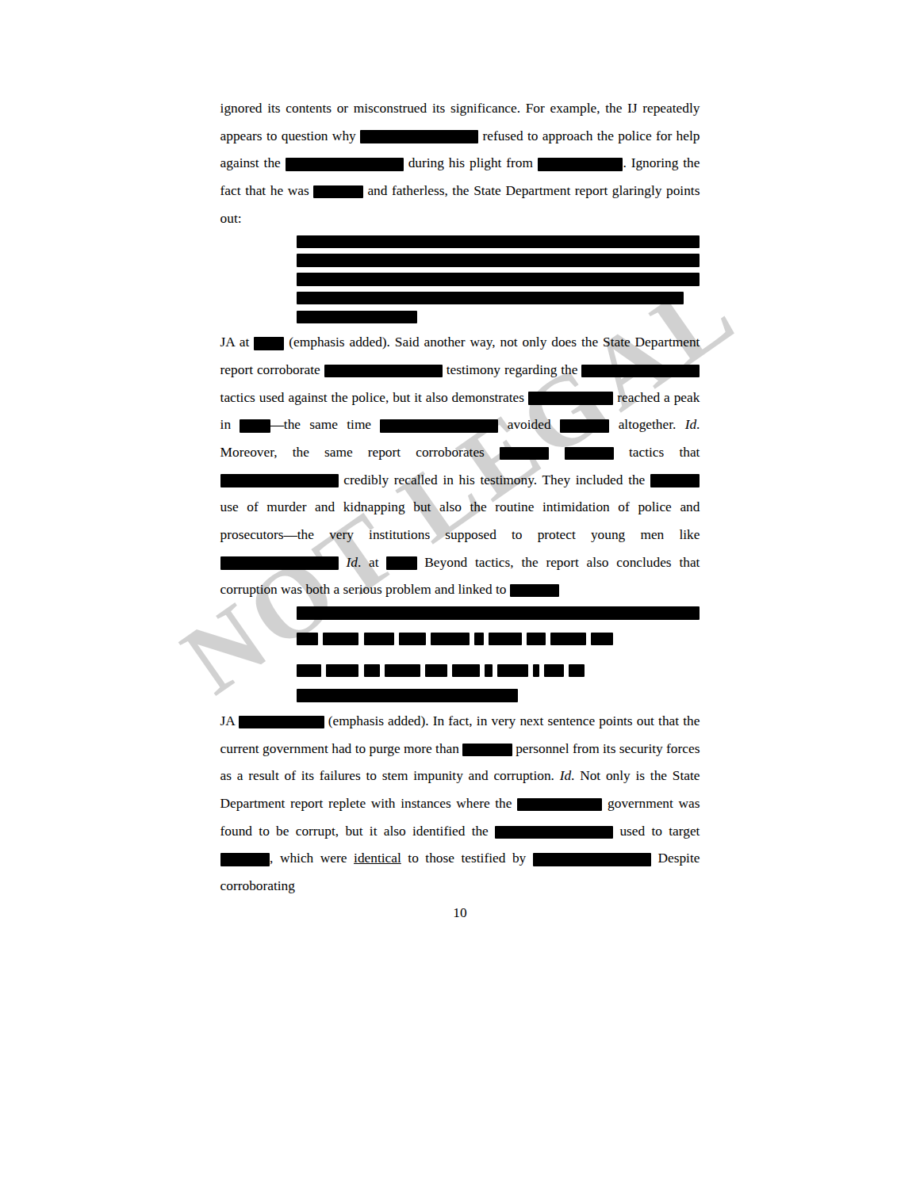NOT LEGAL
ignored its contents or misconstrued its significance. For example, the IJ repeatedly appears to question why refused to approach the police for help against the during his plight from . Ignoring the fact that he was and fatherless, the State Department report glaringly points out:
JA at (emphasis added). Said another way, not only does the State Department report corroborate testimony regarding the tactics used against the police, but it also demonstrates reached a peak in —the same time avoided altogether. Id. Moreover, the same report corroborates tactics that credibly recalled in his testimony. They included the use of murder and kidnapping but also the routine intimidation of police and prosecutors—the very institutions supposed to protect young men like Id. at Beyond tactics, the report also concludes that corruption was both a serious problem and linked to
JA (emphasis added). In fact, in very next sentence points out that the current government had to purge more than personnel from its security forces as a result of its failures to stem impunity and corruption. Id. Not only is the State Department report replete with instances where the government was found to be corrupt, but it also identified the used to target , which were identical to those testified by Despite corroborating
10